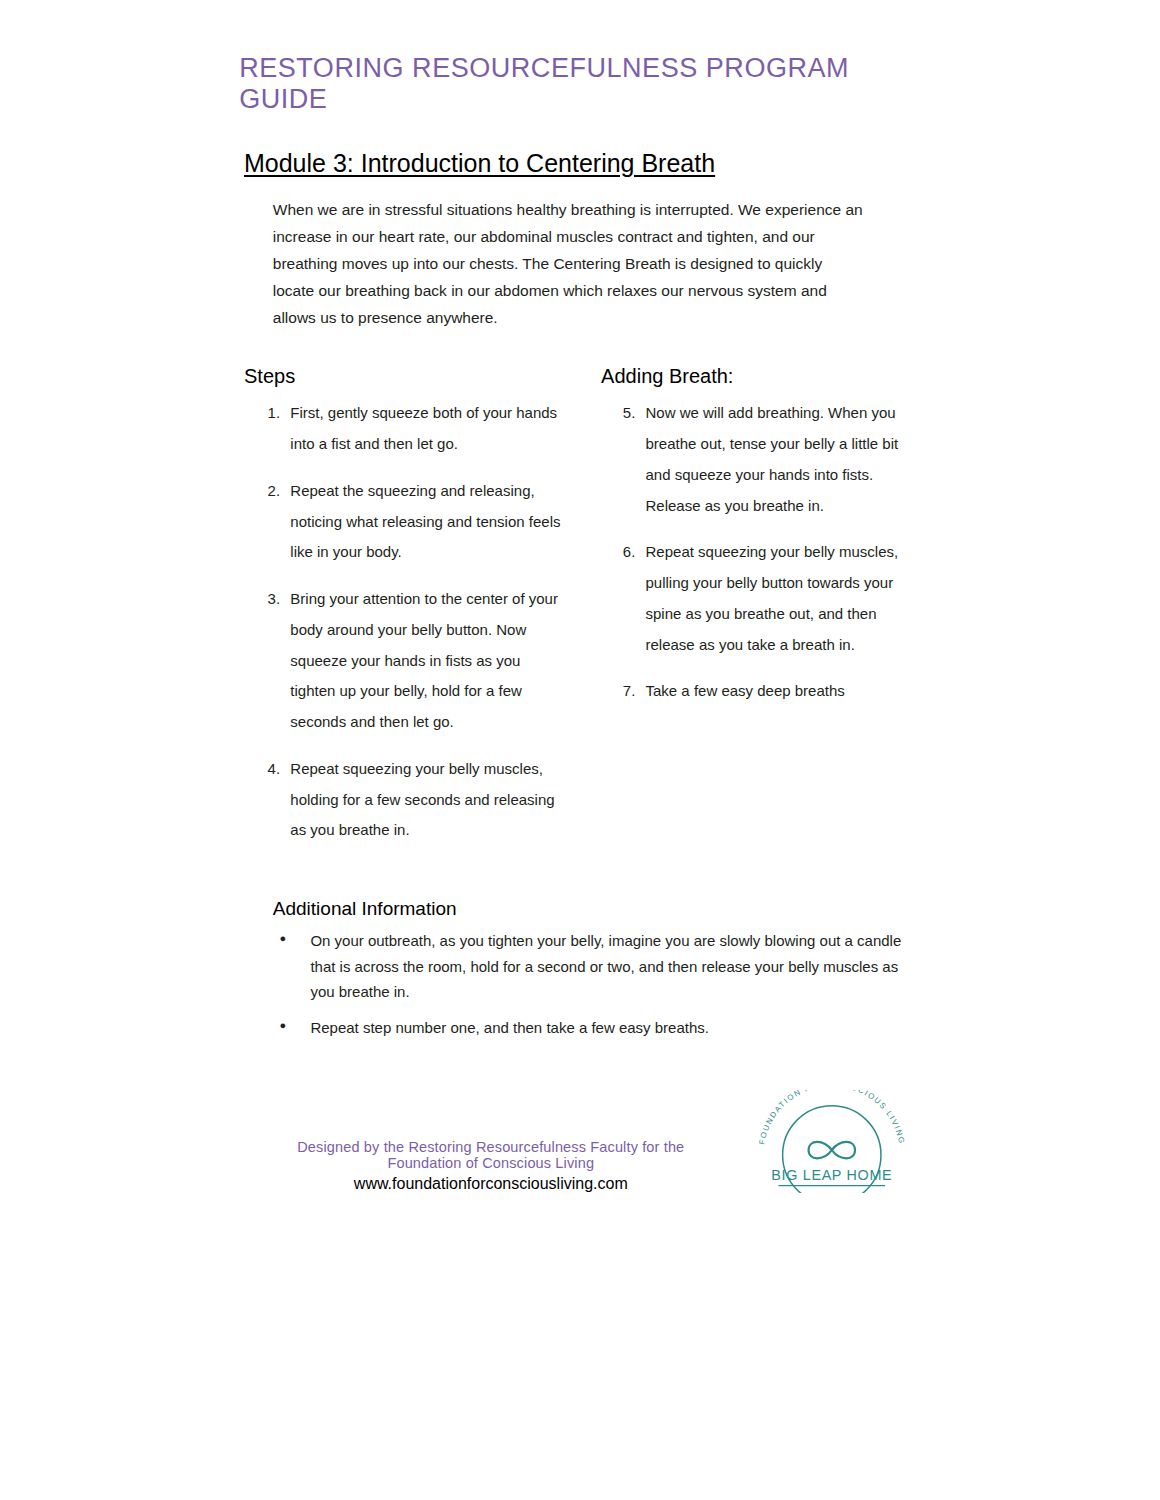Restoring Resourcefulness Program Guide
Module 3: Introduction to Centering Breath
When we are in stressful situations healthy breathing is interrupted. We experience an increase in our heart rate, our abdominal muscles contract and tighten, and our breathing moves up into our chests. The Centering Breath is designed to quickly locate our breathing back in our abdomen which relaxes our nervous system and allows us to presence anywhere.
Steps
First, gently squeeze both of your hands into a fist and then let go.
Repeat the squeezing and releasing, noticing what releasing and tension feels like in your body.
Bring your attention to the center of your body around your belly button. Now squeeze your hands in fists as you tighten up your belly, hold for a few seconds and then let go.
Repeat squeezing your belly muscles, holding for a few seconds and releasing as you breathe in.
Adding Breath:
Now we will add breathing. When you breathe out, tense your belly a little bit and squeeze your hands into fists. Release as you breathe in.
Repeat squeezing your belly muscles, pulling your belly button towards your spine as you breathe out, and then release as you take a breath in.
Take a few easy deep breaths
Additional Information
On your outbreath, as you tighten your belly, imagine you are slowly blowing out a candle that is across the room, hold for a second or two, and then release your belly muscles as you breathe in.
Repeat step number one, and then take a few easy breaths.
Designed by the Restoring Resourcefulness Faculty for the Foundation of Conscious Living
www.foundationforconsciousliving.com
FOUNDATION FOR CONSCIOUS LIVING BIG LEAP HOME